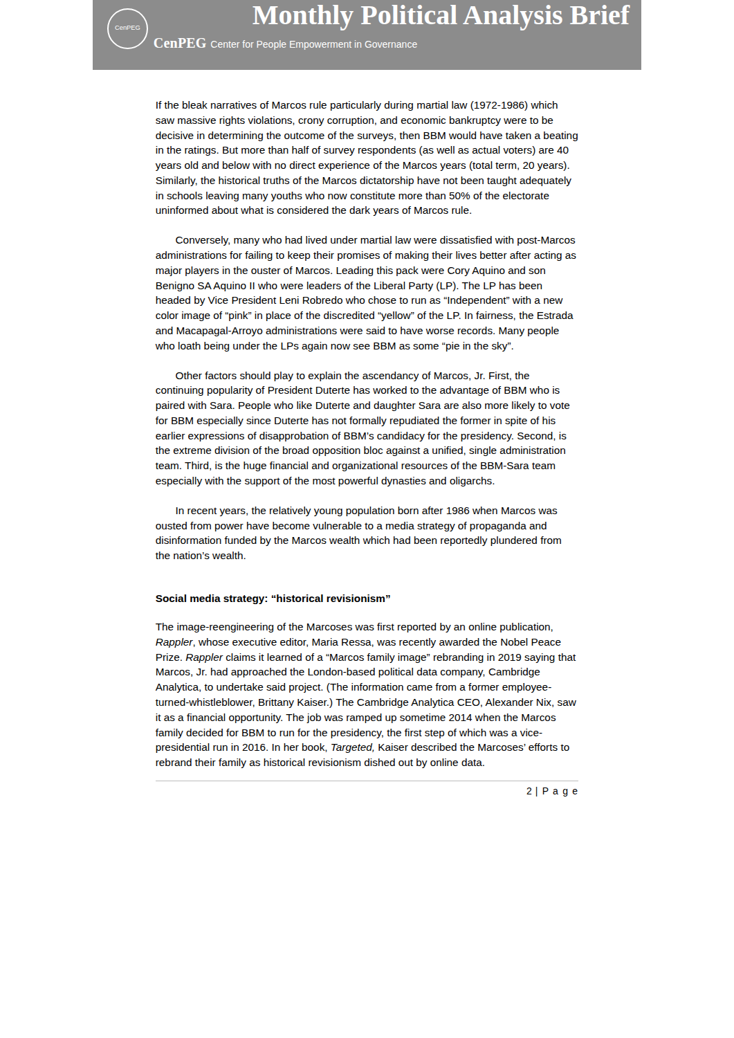CenPEG
CenPEG Center for People Empowerment in Governance
Monthly Political Analysis Brief
If the bleak narratives of Marcos rule particularly during martial law (1972-1986) which saw massive rights violations, crony corruption, and economic bankruptcy were to be decisive in determining the outcome of the surveys, then BBM would have taken a beating in the ratings. But more than half of survey respondents (as well as actual voters) are 40 years old and below with no direct experience of the Marcos years (total term, 20 years). Similarly, the historical truths of the Marcos dictatorship have not been taught adequately in schools leaving many youths who now constitute more than 50% of the electorate uninformed about what is considered the dark years of Marcos rule.
Conversely, many who had lived under martial law were dissatisfied with post-Marcos administrations for failing to keep their promises of making their lives better after acting as major players in the ouster of Marcos. Leading this pack were Cory Aquino and son Benigno SA Aquino II who were leaders of the Liberal Party (LP). The LP has been headed by Vice President Leni Robredo who chose to run as “Independent” with a new color image of “pink” in place of the discredited “yellow” of the LP. In fairness, the Estrada and Macapagal-Arroyo administrations were said to have worse records. Many people who loath being under the LPs again now see BBM as some “pie in the sky”.
Other factors should play to explain the ascendancy of Marcos, Jr. First, the continuing popularity of President Duterte has worked to the advantage of BBM who is paired with Sara. People who like Duterte and daughter Sara are also more likely to vote for BBM especially since Duterte has not formally repudiated the former in spite of his earlier expressions of disapprobation of BBM’s candidacy for the presidency. Second, is the extreme division of the broad opposition bloc against a unified, single administration team. Third, is the huge financial and organizational resources of the BBM-Sara team especially with the support of the most powerful dynasties and oligarchs.
In recent years, the relatively young population born after 1986 when Marcos was ousted from power have become vulnerable to a media strategy of propaganda and disinformation funded by the Marcos wealth which had been reportedly plundered from the nation’s wealth.
Social media strategy: “historical revisionism”
The image-reengineering of the Marcoses was first reported by an online publication, Rappler, whose executive editor, Maria Ressa, was recently awarded the Nobel Peace Prize. Rappler claims it learned of a “Marcos family image” rebranding in 2019 saying that Marcos, Jr. had approached the London-based political data company, Cambridge Analytica, to undertake said project. (The information came from a former employee-turned-whistleblower, Brittany Kaiser.) The Cambridge Analytica CEO, Alexander Nix, saw it as a financial opportunity. The job was ramped up sometime 2014 when the Marcos family decided for BBM to run for the presidency, the first step of which was a vice-presidential run in 2016. In her book, Targeted, Kaiser described the Marcoses’ efforts to rebrand their family as historical revisionism dished out by online data.
2 | P a g e